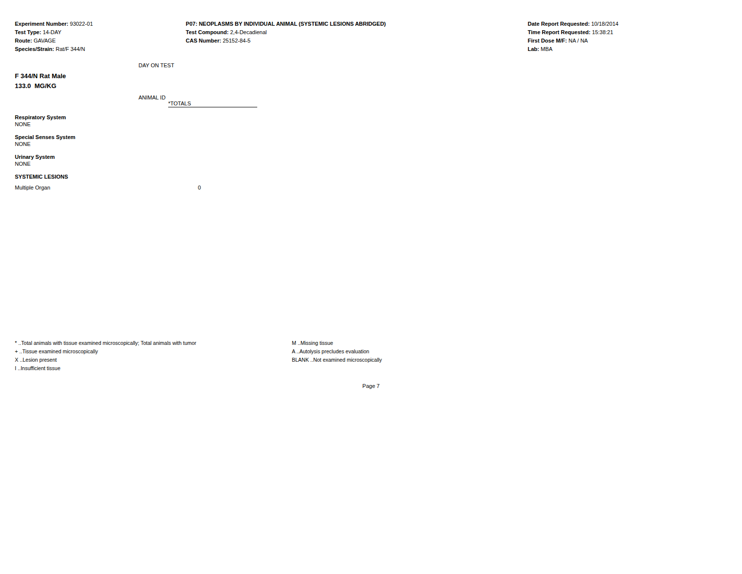| Experiment Number: 93022-01 | P07: NEOPLASMS BY INDIVIDUAL ANIMAL (SYSTEMIC LESIONS ABRIDGED) | Date Report Requested: 10/18/2014 |
| Test Type: 14-DAY | Test Compound: 2,4-Decadienal | Time Report Requested: 15:38:21 |
| Route: GAVAGE | CAS Number: 25152-84-5 | First Dose M/F: NA / NA |
| Species/Strain: Rat/F 344/N | | Lab: MBA |
DAY ON TEST
F 344/N Rat Male
133.0 MG/KG
ANIMAL ID
*TOTALS
Respiratory System
NONE
Special Senses System
NONE
Urinary System
NONE
SYSTEMIC LESIONS
Multiple Organ 0
* ..Total animals with tissue examined microscopically; Total animals with tumor
+ ..Tissue examined microscopically
X ..Lesion present
I ..Insufficient tissue
M ..Missing tissue
A ..Autolysis precludes evaluation
BLANK ..Not examined microscopically
Page 7